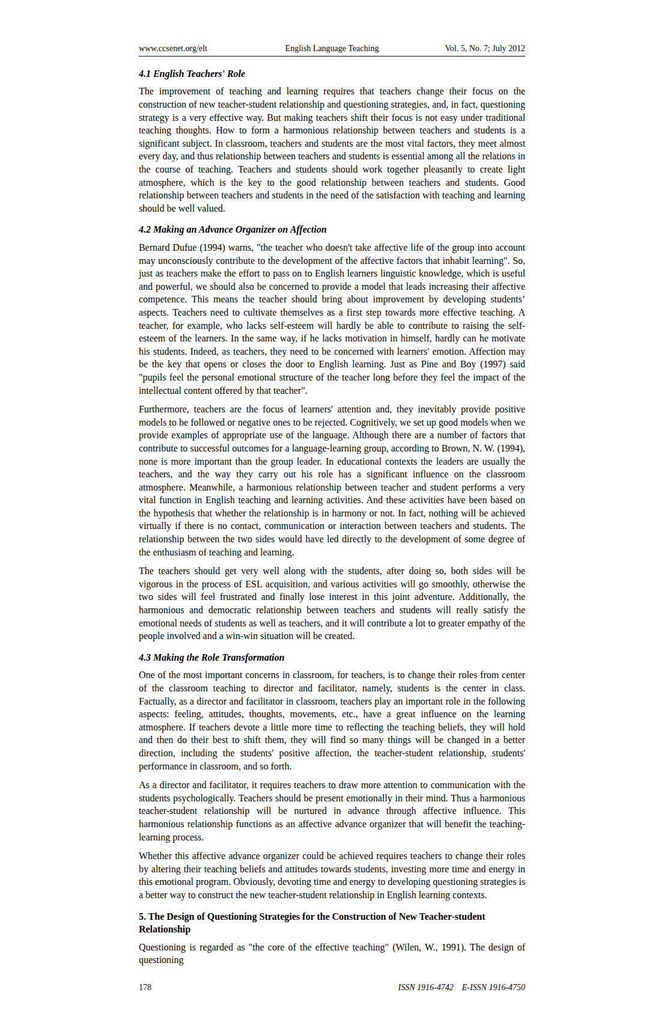www.ccsenet.org/elt
English Language Teaching
Vol. 5, No. 7; July 2012
4.1 English Teachers' Role
The improvement of teaching and learning requires that teachers change their focus on the construction of new teacher-student relationship and questioning strategies, and, in fact, questioning strategy is a very effective way. But making teachers shift their focus is not easy under traditional teaching thoughts. How to form a harmonious relationship between teachers and students is a significant subject. In classroom, teachers and students are the most vital factors, they meet almost every day, and thus relationship between teachers and students is essential among all the relations in the course of teaching. Teachers and students should work together pleasantly to create light atmosphere, which is the key to the good relationship between teachers and students. Good relationship between teachers and students in the need of the satisfaction with teaching and learning should be well valued.
4.2 Making an Advance Organizer on Affection
Bernard Dufue (1994) warns, "the teacher who doesn't take affective life of the group into account may unconsciously contribute to the development of the affective factors that inhabit learning". So, just as teachers make the effort to pass on to English learners linguistic knowledge, which is useful and powerful, we should also be concerned to provide a model that leads increasing their affective competence. This means the teacher should bring about improvement by developing students’ aspects. Teachers need to cultivate themselves as a first step towards more effective teaching. A teacher, for example, who lacks self-esteem will hardly be able to contribute to raising the self-esteem of the learners. In the same way, if he lacks motivation in himself, hardly can he motivate his students. Indeed, as teachers, they need to be concerned with learners' emotion. Affection may be the key that opens or closes the door to English learning. Just as Pine and Boy (1997) said "pupils feel the personal emotional structure of the teacher long before they feel the impact of the intellectual content offered by that teacher".
Furthermore, teachers are the focus of learners' attention and, they inevitably provide positive models to be followed or negative ones to be rejected. Cognitively, we set up good models when we provide examples of appropriate use of the language. Although there are a number of factors that contribute to successful outcomes for a language-learning group, according to Brown, N. W. (1994), none is more important than the group leader. In educational contexts the leaders are usually the teachers, and the way they carry out his role has a significant influence on the classroom atmosphere. Meanwhile, a harmonious relationship between teacher and student performs a very vital function in English teaching and learning activities. And these activities have been based on the hypothesis that whether the relationship is in harmony or not. In fact, nothing will be achieved virtually if there is no contact, communication or interaction between teachers and students. The relationship between the two sides would have led directly to the development of some degree of the enthusiasm of teaching and learning.
The teachers should get very well along with the students, after doing so, both sides will be vigorous in the process of ESL acquisition, and various activities will go smoothly, otherwise the two sides will feel frustrated and finally lose interest in this joint adventure. Additionally, the harmonious and democratic relationship between teachers and students will really satisfy the emotional needs of students as well as teachers, and it will contribute a lot to greater empathy of the people involved and a win-win situation will be created.
4.3 Making the Role Transformation
One of the most important concerns in classroom, for teachers, is to change their roles from center of the classroom teaching to director and facilitator, namely, students is the center in class. Factually, as a director and facilitator in classroom, teachers play an important role in the following aspects: feeling, attitudes, thoughts, movements, etc., have a great influence on the learning atmosphere. If teachers devote a little more time to reflecting the teaching beliefs, they will hold and then do their best to shift them, they will find so many things will be changed in a better direction, including the students' positive affection, the teacher-student relationship, students' performance in classroom, and so forth.
As a director and facilitator, it requires teachers to draw more attention to communication with the students psychologically. Teachers should be present emotionally in their mind. Thus a harmonious teacher-student relationship will be nurtured in advance through affective influence. This harmonious relationship functions as an affective advance organizer that will benefit the teaching-learning process.
Whether this affective advance organizer could be achieved requires teachers to change their roles by altering their teaching beliefs and attitudes towards students, investing more time and energy in this emotional program. Obviously, devoting time and energy to developing questioning strategies is a better way to construct the new teacher-student relationship in English learning contexts.
5. The Design of Questioning Strategies for the Construction of New Teacher-student Relationship
Questioning is regarded as "the core of the effective teaching" (Wilen, W., 1991). The design of questioning
178
ISSN 1916-4742 E-ISSN 1916-4750